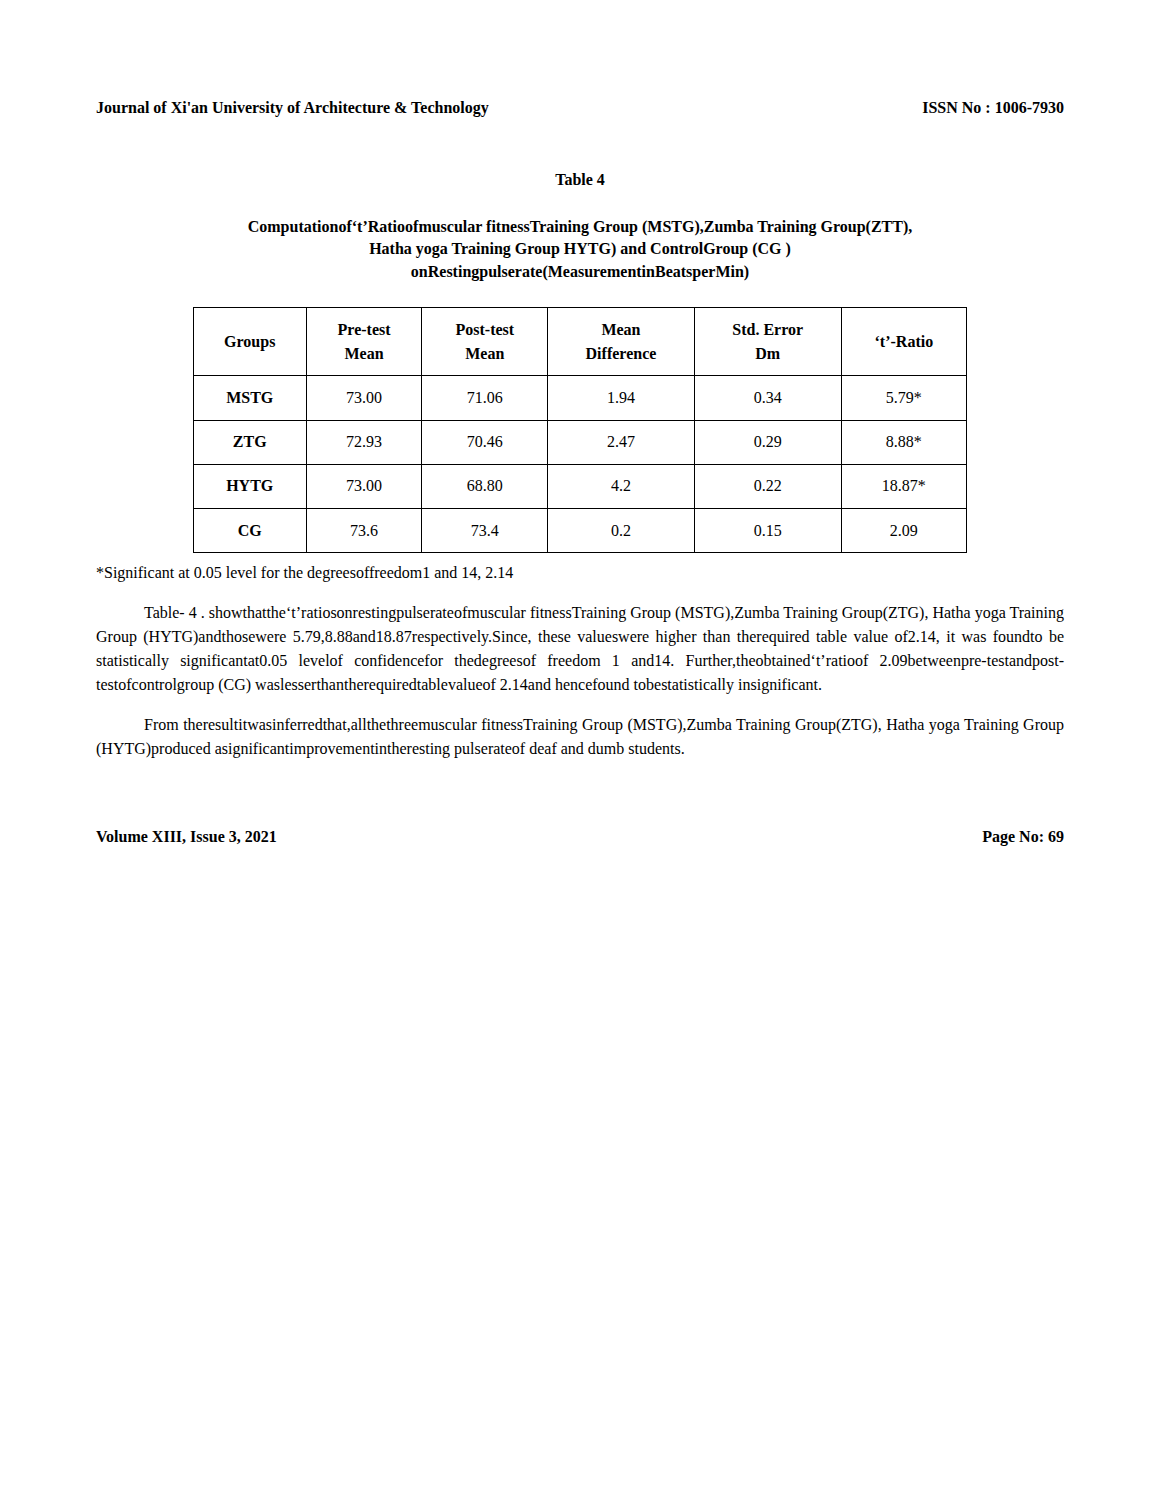Journal of Xi'an University of Architecture & Technology ISSN No : 1006-7930
Table 4
Computationof‘t’Ratioofmuscular fitnessTraining Group (MSTG),Zumba Training Group(ZTT),
Hatha yoga Training Group HYTG) and ControlGroup (CG )
onRestingpulserate(MeasurementinBeatsperMin)
| Groups | Pre-test Mean | Post-test Mean | Mean Difference | Std. Error Dm | ‘t’-Ratio |
| --- | --- | --- | --- | --- | --- |
| MSTG | 73.00 | 71.06 | 1.94 | 0.34 | 5.79* |
| ZTG | 72.93 | 70.46 | 2.47 | 0.29 | 8.88* |
| HYTG | 73.00 | 68.80 | 4.2 | 0.22 | 18.87* |
| CG | 73.6 | 73.4 | 0.2 | 0.15 | 2.09 |
*Significant at 0.05 level for the degreesoffreedom1 and 14, 2.14
Table- 4 . showthatthe‘t’ratiosonrestingpulserateofmuscular fitnessTraining Group (MSTG),Zumba Training Group(ZTG), Hatha yoga Training Group (HYTG)andthosewere 5.79,8.88and18.87respectively.Since, these valueswere higher than therequired table value of2.14, it was foundto be statistically significantat0.05 levelof confidencefor thedegreesof freedom 1 and14. Further,theobtained‘t’ratioof 2.09betweenpre-testandpost-testofcontrolgroup (CG) waslesserthantherequiredtablevalueof 2.14and hencefound tobestatistically insignificant.
From theresultitwasinferredthat,allthethreemuscular fitnessTraining Group (MSTG),Zumba Training Group(ZTG), Hatha yoga Training Group (HYTG)produced asignificantimprovementintheresting pulserateof deaf and dumb students.
Volume XIII, Issue 3, 2021 Page No: 69